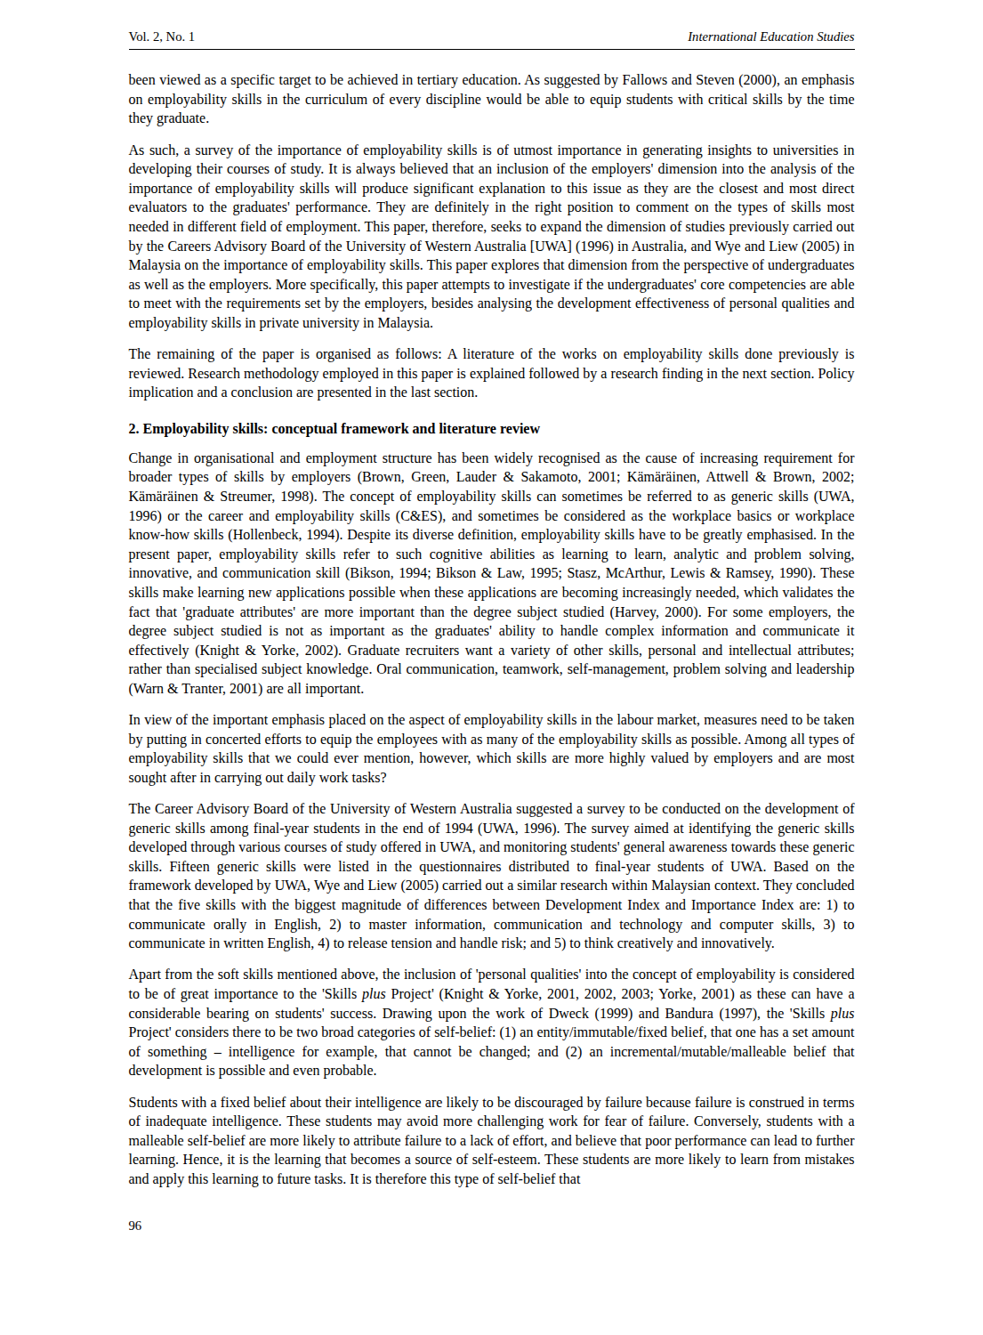Vol. 2, No. 1 International Education Studies
been viewed as a specific target to be achieved in tertiary education. As suggested by Fallows and Steven (2000), an emphasis on employability skills in the curriculum of every discipline would be able to equip students with critical skills by the time they graduate.
As such, a survey of the importance of employability skills is of utmost importance in generating insights to universities in developing their courses of study. It is always believed that an inclusion of the employers' dimension into the analysis of the importance of employability skills will produce significant explanation to this issue as they are the closest and most direct evaluators to the graduates' performance. They are definitely in the right position to comment on the types of skills most needed in different field of employment. This paper, therefore, seeks to expand the dimension of studies previously carried out by the Careers Advisory Board of the University of Western Australia [UWA] (1996) in Australia, and Wye and Liew (2005) in Malaysia on the importance of employability skills. This paper explores that dimension from the perspective of undergraduates as well as the employers. More specifically, this paper attempts to investigate if the undergraduates' core competencies are able to meet with the requirements set by the employers, besides analysing the development effectiveness of personal qualities and employability skills in private university in Malaysia.
The remaining of the paper is organised as follows: A literature of the works on employability skills done previously is reviewed. Research methodology employed in this paper is explained followed by a research finding in the next section. Policy implication and a conclusion are presented in the last section.
2. Employability skills: conceptual framework and literature review
Change in organisational and employment structure has been widely recognised as the cause of increasing requirement for broader types of skills by employers (Brown, Green, Lauder & Sakamoto, 2001; Kämäräinen, Attwell & Brown, 2002; Kämäräinen & Streumer, 1998). The concept of employability skills can sometimes be referred to as generic skills (UWA, 1996) or the career and employability skills (C&ES), and sometimes be considered as the workplace basics or workplace know-how skills (Hollenbeck, 1994). Despite its diverse definition, employability skills have to be greatly emphasised. In the present paper, employability skills refer to such cognitive abilities as learning to learn, analytic and problem solving, innovative, and communication skill (Bikson, 1994; Bikson & Law, 1995; Stasz, McArthur, Lewis & Ramsey, 1990). These skills make learning new applications possible when these applications are becoming increasingly needed, which validates the fact that 'graduate attributes' are more important than the degree subject studied (Harvey, 2000). For some employers, the degree subject studied is not as important as the graduates' ability to handle complex information and communicate it effectively (Knight & Yorke, 2002). Graduate recruiters want a variety of other skills, personal and intellectual attributes; rather than specialised subject knowledge. Oral communication, teamwork, self-management, problem solving and leadership (Warn & Tranter, 2001) are all important.
In view of the important emphasis placed on the aspect of employability skills in the labour market, measures need to be taken by putting in concerted efforts to equip the employees with as many of the employability skills as possible. Among all types of employability skills that we could ever mention, however, which skills are more highly valued by employers and are most sought after in carrying out daily work tasks?
The Career Advisory Board of the University of Western Australia suggested a survey to be conducted on the development of generic skills among final-year students in the end of 1994 (UWA, 1996). The survey aimed at identifying the generic skills developed through various courses of study offered in UWA, and monitoring students' general awareness towards these generic skills. Fifteen generic skills were listed in the questionnaires distributed to final-year students of UWA. Based on the framework developed by UWA, Wye and Liew (2005) carried out a similar research within Malaysian context. They concluded that the five skills with the biggest magnitude of differences between Development Index and Importance Index are: 1) to communicate orally in English, 2) to master information, communication and technology and computer skills, 3) to communicate in written English, 4) to release tension and handle risk; and 5) to think creatively and innovatively.
Apart from the soft skills mentioned above, the inclusion of 'personal qualities' into the concept of employability is considered to be of great importance to the 'Skills plus Project' (Knight & Yorke, 2001, 2002, 2003; Yorke, 2001) as these can have a considerable bearing on students' success. Drawing upon the work of Dweck (1999) and Bandura (1997), the 'Skills plus Project' considers there to be two broad categories of self-belief: (1) an entity/immutable/fixed belief, that one has a set amount of something – intelligence for example, that cannot be changed; and (2) an incremental/mutable/malleable belief that development is possible and even probable.
Students with a fixed belief about their intelligence are likely to be discouraged by failure because failure is construed in terms of inadequate intelligence. These students may avoid more challenging work for fear of failure. Conversely, students with a malleable self-belief are more likely to attribute failure to a lack of effort, and believe that poor performance can lead to further learning. Hence, it is the learning that becomes a source of self-esteem. These students are more likely to learn from mistakes and apply this learning to future tasks. It is therefore this type of self-belief that
96